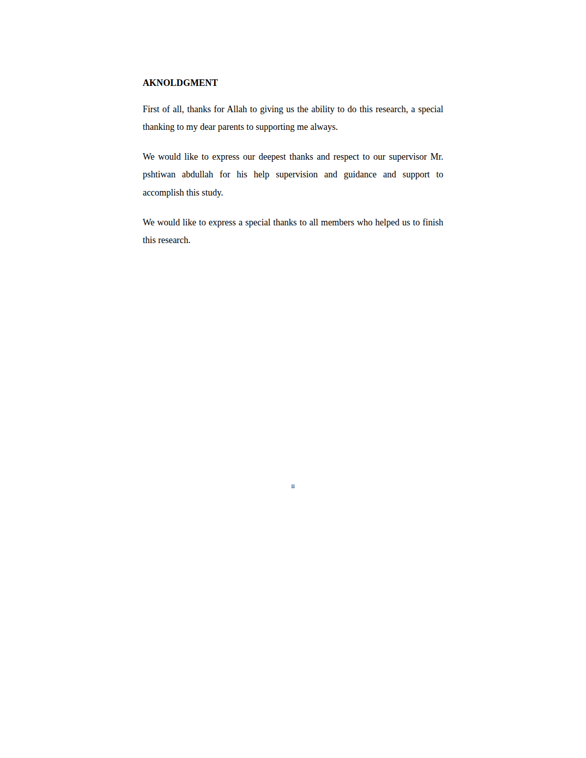AKNOLDGMENT
First of all, thanks for Allah to giving us the ability to do this research, a special thanking to my dear parents to supporting me always.
We would like to express our deepest thanks and respect to our supervisor Mr. pshtiwan abdullah for his help supervision and guidance and support to accomplish this study.
We would like to express a special thanks to all members who helped us to finish this research.
ii